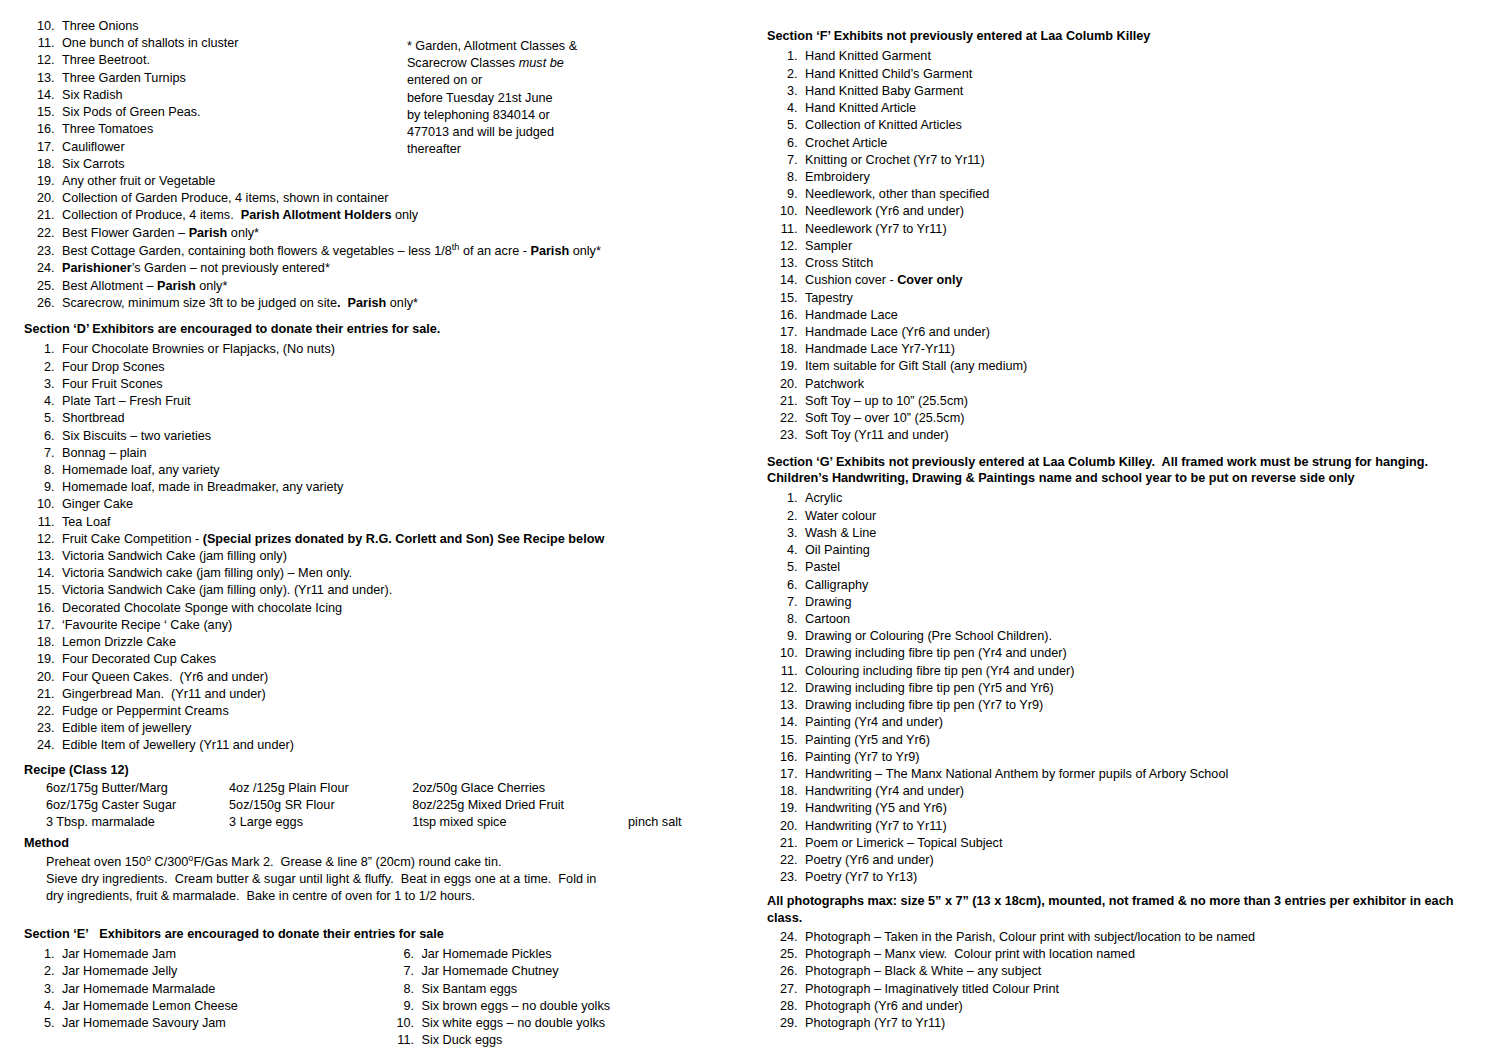| Three Onions One bunch of shallots in cluster Three Beetroot. Three Garden Turnips Six Radish Six Pods of Green Peas. Three Tomatoes Cauliflower Six Carrots | * Garden, Allotment Classes & Scarecrow Classes must be entered on or before Tuesday 21st June by telephoning 834014 or 477013 and will be judged thereafter |
Any other fruit or Vegetable
Collection of Garden Produce, 4 items, shown in container
Collection of Produce, 4 items. Parish Allotment Holders only
Best Flower Garden – Parish only*
Best Cottage Garden, containing both flowers & vegetables – less 1/8th of an acre - Parish only*
Parishioner’s Garden – not previously entered*
Best Allotment – Parish only*
Scarecrow, minimum size 3ft to be judged on site. Parish only*
Section ‘D’ Exhibitors are encouraged to donate their entries for sale.
Four Chocolate Brownies or Flapjacks, (No nuts)
Four Drop Scones
Four Fruit Scones
Plate Tart – Fresh Fruit
Shortbread
Six Biscuits – two varieties
Bonnag – plain
Homemade loaf, any variety
Homemade loaf, made in Breadmaker, any variety
Ginger Cake
Tea Loaf
Fruit Cake Competition - (Special prizes donated by R.G. Corlett and Son) See Recipe below
Victoria Sandwich Cake (jam filling only)
Victoria Sandwich cake (jam filling only) – Men only.
Victoria Sandwich Cake (jam filling only). (Yr11 and under).
Decorated Chocolate Sponge with chocolate Icing
‘Favourite Recipe ‘ Cake (any)
Lemon Drizzle Cake
Four Decorated Cup Cakes
Four Queen Cakes. (Yr6 and under)
Gingerbread Man. (Yr11 and under)
Fudge or Peppermint Creams
Edible item of jewellery
Edible Item of Jewellery (Yr11 and under)
Recipe (Class 12)
6oz/175g Butter/Marg
4oz /125g Plain Flour
2oz/50g Glace Cherries
6oz/175g Caster Sugar
5oz/150g SR Flour
8oz/225g Mixed Dried Fruit
3 Tbsp. marmalade
3 Large eggs
1tsp mixed spice
pinch salt
Method
Preheat oven 150o C/300oF/Gas Mark 2. Grease & line 8” (20cm) round cake tin.
Sieve dry ingredients. Cream butter & sugar until light & fluffy. Beat in eggs one at a time. Fold in
dry ingredients, fruit & marmalade. Bake in centre of oven for 1 to 1/2 hours.
Section ‘E’ Exhibitors are encouraged to donate their entries for sale
Jar Homemade Jam
Jar Homemade Jelly
Jar Homemade Marmalade
Jar Homemade Lemon Cheese
Jar Homemade Savoury Jam
Jar Homemade Pickles
Jar Homemade Chutney
Six Bantam eggs
Six brown eggs – no double yolks
Six white eggs – no double yolks
Six Duck eggs
Section ‘F’ Exhibits not previously entered at Laa Columb Killey
Hand Knitted Garment
Hand Knitted Child’s Garment
Hand Knitted Baby Garment
Hand Knitted Article
Collection of Knitted Articles
Crochet Article
Knitting or Crochet (Yr7 to Yr11)
Embroidery
Needlework, other than specified
Needlework (Yr6 and under)
Needlework (Yr7 to Yr11)
Sampler
Cross Stitch
Cushion cover - Cover only
Tapestry
Handmade Lace
Handmade Lace (Yr6 and under)
Handmade Lace Yr7-Yr11)
Item suitable for Gift Stall (any medium)
Patchwork
Soft Toy – up to 10” (25.5cm)
Soft Toy – over 10” (25.5cm)
Soft Toy (Yr11 and under)
Section ‘G’ Exhibits not previously entered at Laa Columb Killey. All framed work must be strung for hanging. Children’s Handwriting, Drawing & Paintings name and school year to be put on reverse side only
Acrylic
Water colour
Wash & Line
Oil Painting
Pastel
Calligraphy
Drawing
Cartoon
Drawing or Colouring (Pre School Children).
Drawing including fibre tip pen (Yr4 and under)
Colouring including fibre tip pen (Yr4 and under)
Drawing including fibre tip pen (Yr5 and Yr6)
Drawing including fibre tip pen (Yr7 to Yr9)
Painting (Yr4 and under)
Painting (Yr5 and Yr6)
Painting (Yr7 to Yr9)
Handwriting – The Manx National Anthem by former pupils of Arbory School
Handwriting (Yr4 and under)
Handwriting (Y5 and Yr6)
Handwriting (Yr7 to Yr11)
Poem or Limerick – Topical Subject
Poetry (Yr6 and under)
Poetry (Yr7 to Yr13)
All photographs max: size 5” x 7” (13 x 18cm), mounted, not framed & no more than 3 entries per exhibitor in each class.
Photograph – Taken in the Parish, Colour print with subject/location to be named
Photograph – Manx view. Colour print with location named
Photograph – Black & White – any subject
Photograph – Imaginatively titled Colour Print
Photograph (Yr6 and under)
Photograph (Yr7 to Yr11)